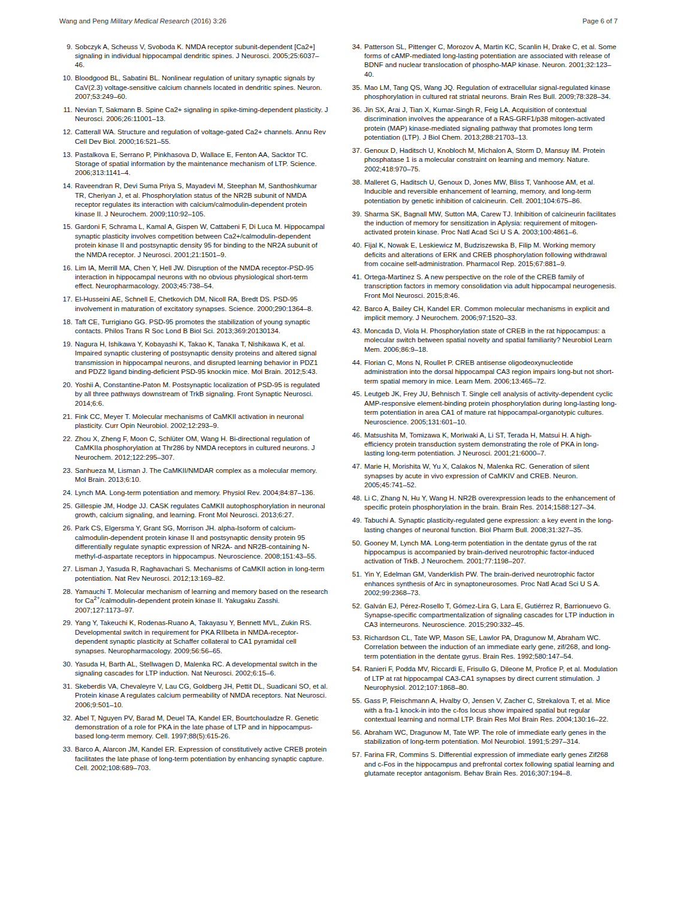Wang and Peng Military Medical Research (2016) 3:26
Page 6 of 7
Sobczyk A, Scheuss V, Svoboda K. NMDA receptor subunit-dependent [Ca2+] signaling in individual hippocampal dendritic spines. J Neurosci. 2005;25:6037–46.
Bloodgood BL, Sabatini BL. Nonlinear regulation of unitary synaptic signals by CaV(2.3) voltage-sensitive calcium channels located in dendritic spines. Neuron. 2007;53:249–60.
Nevian T, Sakmann B. Spine Ca2+ signaling in spike-timing-dependent plasticity. J Neurosci. 2006;26:11001–13.
Catterall WA. Structure and regulation of voltage-gated Ca2+ channels. Annu Rev Cell Dev Biol. 2000;16:521–55.
Pastalkova E, Serrano P, Pinkhasova D, Wallace E, Fenton AA, Sacktor TC. Storage of spatial information by the maintenance mechanism of LTP. Science. 2006;313:1141–4.
Raveendran R, Devi Suma Priya S, Mayadevi M, Steephan M, Santhoshkumar TR, Cheriyan J, et al. Phosphorylation status of the NR2B subunit of NMDA receptor regulates its interaction with calcium/calmodulin-dependent protein kinase II. J Neurochem. 2009;110:92–105.
Gardoni F, Schrama L, Kamal A, Gispen W, Cattabeni F, Di Luca M. Hippocampal synaptic plasticity involves competition between Ca2+/calmodulin-dependent protein kinase II and postsynaptic density 95 for binding to the NR2A subunit of the NMDA receptor. J Neurosci. 2001;21:1501–9.
Lim IA, Merrill MA, Chen Y, Hell JW. Disruption of the NMDA receptor-PSD-95 interaction in hippocampal neurons with no obvious physiological short-term effect. Neuropharmacology. 2003;45:738–54.
El-Husseini AE, Schnell E, Chetkovich DM, Nicoll RA, Bredt DS. PSD-95 involvement in maturation of excitatory synapses. Science. 2000;290:1364–8.
Taft CE, Turrigiano GG. PSD-95 promotes the stabilization of young synaptic contacts. Philos Trans R Soc Lond B Biol Sci. 2013;369:20130134.
Nagura H, Ishikawa Y, Kobayashi K, Takao K, Tanaka T, Nishikawa K, et al. Impaired synaptic clustering of postsynaptic density proteins and altered signal transmission in hippocampal neurons, and disrupted learning behavior in PDZ1 and PDZ2 ligand binding-deficient PSD-95 knockin mice. Mol Brain. 2012;5:43.
Yoshii A, Constantine-Paton M. Postsynaptic localization of PSD-95 is regulated by all three pathways downstream of TrkB signaling. Front Synaptic Neurosci. 2014;6:6.
Fink CC, Meyer T. Molecular mechanisms of CaMKII activation in neuronal plasticity. Curr Opin Neurobiol. 2002;12:293–9.
Zhou X, Zheng F, Moon C, Schlüter OM, Wang H. Bi-directional regulation of CaMKIIa phosphorylation at Thr286 by NMDA receptors in cultured neurons. J Neurochem. 2012;122:295–307.
Sanhueza M, Lisman J. The CaMKII/NMDAR complex as a molecular memory. Mol Brain. 2013;6:10.
Lynch MA. Long-term potentiation and memory. Physiol Rev. 2004;84:87–136.
Gillespie JM, Hodge JJ. CASK regulates CaMKII autophosphorylation in neuronal growth, calcium signaling, and learning. Front Mol Neurosci. 2013;6:27.
Park CS, Elgersma Y, Grant SG, Morrison JH. alpha-Isoform of calcium-calmodulin-dependent protein kinase II and postsynaptic density protein 95 differentially regulate synaptic expression of NR2A- and NR2B-containing N-methyl-d-aspartate receptors in hippocampus. Neuroscience. 2008;151:43–55.
Lisman J, Yasuda R, Raghavachari S. Mechanisms of CaMKII action in long-term potentiation. Nat Rev Neurosci. 2012;13:169–82.
Yamauchi T. Molecular mechanism of learning and memory based on the research for Ca2+/calmodulin-dependent protein kinase II. Yakugaku Zasshi. 2007;127:1173–97.
Yang Y, Takeuchi K, Rodenas-Ruano A, Takayasu Y, Bennett MVL, Zukin RS. Developmental switch in requirement for PKA RIIbeta in NMDA-receptor-dependent synaptic plasticity at Schaffer collateral to CA1 pyramidal cell synapses. Neuropharmacology. 2009;56:56–65.
Yasuda H, Barth AL, Stellwagen D, Malenka RC. A developmental switch in the signaling cascades for LTP induction. Nat Neurosci. 2002;6:15–6.
Skeberdis VA, Chevaleyre V, Lau CG, Goldberg JH, Pettit DL, Suadicani SO, et al. Protein kinase A regulates calcium permeability of NMDA receptors. Nat Neurosci. 2006;9:501–10.
Abel T, Nguyen PV, Barad M, Deuel TA, Kandel ER, Bourtchouladze R. Genetic demonstration of a role for PKA in the late phase of LTP and in hippocampus-based long-term memory. Cell. 1997;88(5):615-26.
Barco A, Alarcon JM, Kandel ER. Expression of constitutively active CREB protein facilitates the late phase of long-term potentiation by enhancing synaptic capture. Cell. 2002;108:689–703.
Patterson SL, Pittenger C, Morozov A, Martin KC, Scanlin H, Drake C, et al. Some forms of cAMP-mediated long-lasting potentiation are associated with release of BDNF and nuclear translocation of phospho-MAP kinase. Neuron. 2001;32:123–40.
Mao LM, Tang QS, Wang JQ. Regulation of extracellular signal-regulated kinase phosphorylation in cultured rat striatal neurons. Brain Res Bull. 2009;78:328–34.
Jin SX, Arai J, Tian X, Kumar-Singh R, Feig LA. Acquisition of contextual discrimination involves the appearance of a RAS-GRF1/p38 mitogen-activated protein (MAP) kinase-mediated signaling pathway that promotes long term potentiation (LTP). J Biol Chem. 2013;288:21703–13.
Genoux D, Haditsch U, Knobloch M, Michalon A, Storm D, Mansuy IM. Protein phosphatase 1 is a molecular constraint on learning and memory. Nature. 2002;418:970–75.
Malleret G, Haditsch U, Genoux D, Jones MW, Bliss T, Vanhoose AM, et al. Inducible and reversible enhancement of learning, memory, and long-term potentiation by genetic inhibition of calcineurin. Cell. 2001;104:675–86.
Sharma SK, Bagnall MW, Sutton MA, Carew TJ. Inhibition of calcineurin facilitates the induction of memory for sensitization in Aplysia: requirement of mitogen-activated protein kinase. Proc Natl Acad Sci U S A. 2003;100:4861–6.
Fijal K, Nowak E, Leskiewicz M, Budziszewska B, Filip M. Working memory deficits and alterations of ERK and CREB phosphorylation following withdrawal from cocaine self-administration. Pharmacol Rep. 2015;67:881–9.
Ortega-Martinez S. A new perspective on the role of the CREB family of transcription factors in memory consolidation via adult hippocampal neurogenesis. Front Mol Neurosci. 2015;8:46.
Barco A, Bailey CH, Kandel ER. Common molecular mechanisms in explicit and implicit memory. J Neurochem. 2006;97:1520–33.
Moncada D, Viola H. Phosphorylation state of CREB in the rat hippocampus: a molecular switch between spatial novelty and spatial familiarity? Neurobiol Learn Mem. 2006;86:9–18.
Florian C, Mons N, Roullet P. CREB antisense oligodeoxynucleotide administration into the dorsal hippocampal CA3 region impairs long-but not short-term spatial memory in mice. Learn Mem. 2006;13:465–72.
Leutgeb JK, Frey JU, Behnisch T. Single cell analysis of activity-dependent cyclic AMP-responsive element-binding protein phosphorylation during long-lasting long-term potentiation in area CA1 of mature rat hippocampal-organotypic cultures. Neuroscience. 2005;131:601–10.
Matsushita M, Tomizawa K, Moriwaki A, Li ST, Terada H, Matsui H. A high-efficiency protein transduction system demonstrating the role of PKA in long-lasting long-term potentiation. J Neurosci. 2001;21:6000–7.
Marie H, Morishita W, Yu X, Calakos N, Malenka RC. Generation of silent synapses by acute in vivo expression of CaMKIV and CREB. Neuron. 2005;45:741–52.
Li C, Zhang N, Hu Y, Wang H. NR2B overexpression leads to the enhancement of specific protein phosphorylation in the brain. Brain Res. 2014;1588:127–34.
Tabuchi A. Synaptic plasticity-regulated gene expression: a key event in the long-lasting changes of neuronal function. Biol Pharm Bull. 2008;31:327–35.
Gooney M, Lynch MA. Long-term potentiation in the dentate gyrus of the rat hippocampus is accompanied by brain-derived neurotrophic factor-induced activation of TrkB. J Neurochem. 2001;77:1198–207.
Yin Y, Edelman GM, Vanderklish PW. The brain-derived neurotrophic factor enhances synthesis of Arc in synaptoneurosomes. Proc Natl Acad Sci U S A. 2002;99:2368–73.
Galván EJ, Pérez-Rosello T, Gómez-Lira G, Lara E, Gutiérrez R, Barrionuevo G. Synapse-specific compartmentalization of signaling cascades for LTP induction in CA3 interneurons. Neuroscience. 2015;290:332–45.
Richardson CL, Tate WP, Mason SE, Lawlor PA, Dragunow M, Abraham WC. Correlation between the induction of an immediate early gene, zif/268, and long-term potentiation in the dentate gyrus. Brain Res. 1992;580:147–54.
Ranieri F, Podda MV, Riccardi E, Frisullo G, Dileone M, Profice P, et al. Modulation of LTP at rat hippocampal CA3-CA1 synapses by direct current stimulation. J Neurophysiol. 2012;107:1868–80.
Gass P, Fleischmann A, Hvalby O, Jensen V, Zacher C, Strekalova T, et al. Mice with a fra-1 knock-in into the c-fos locus show impaired spatial but regular contextual learning and normal LTP. Brain Res Mol Brain Res. 2004;130:16–22.
Abraham WC, Dragunow M, Tate WP. The role of immediate early genes in the stabilization of long-term potentiation. Mol Neurobiol. 1991;5:297–314.
Farina FR, Commins S. Differential expression of immediate early genes Zif268 and c-Fos in the hippocampus and prefrontal cortex following spatial learning and glutamate receptor antagonism. Behav Brain Res. 2016;307:194–8.